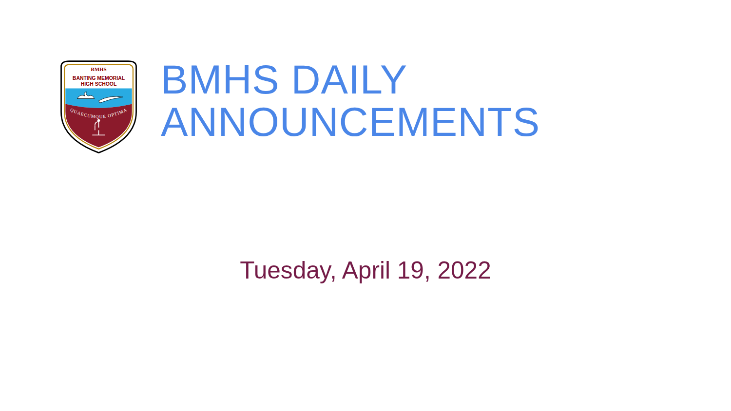Banting Memorial High School crest with motto Quaecumque Optima BMHS BANTING MEMORIAL HIGH SCHOOL QUAECUMQUE OPTIMA
BMHS DAILY ANNOUNCEMENTS
Tuesday, April 19, 2022